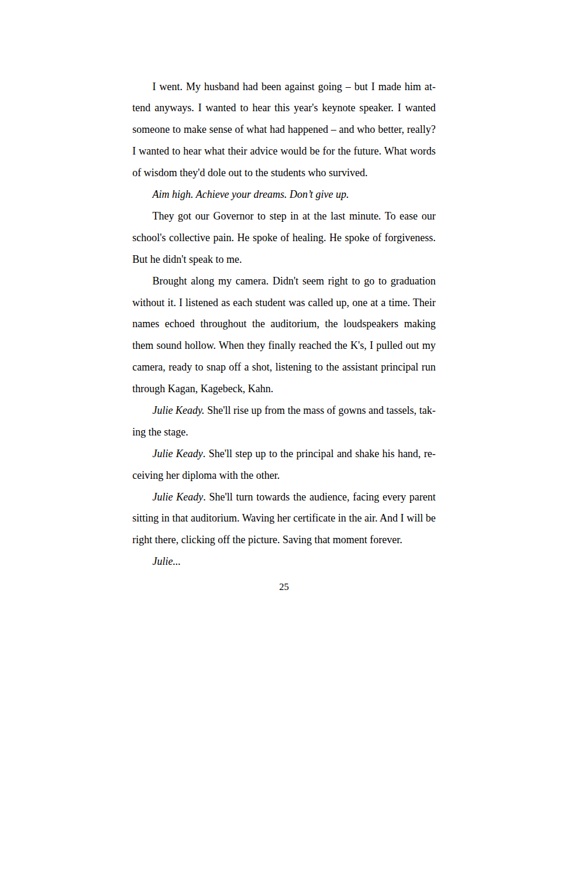I went. My husband had been against going – but I made him attend anyways. I wanted to hear this year's keynote speaker. I wanted someone to make sense of what had happened – and who better, really? I wanted to hear what their advice would be for the future. What words of wisdom they'd dole out to the students who survived.
Aim high. Achieve your dreams. Don’t give up.
They got our Governor to step in at the last minute. To ease our school's collective pain. He spoke of healing. He spoke of forgiveness. But he didn't speak to me.
Brought along my camera. Didn't seem right to go to graduation without it. I listened as each student was called up, one at a time. Their names echoed throughout the auditorium, the loudspeakers making them sound hollow. When they finally reached the K's, I pulled out my camera, ready to snap off a shot, listening to the assistant principal run through Kagan, Kagebeck, Kahn.
Julie Keady. She'll rise up from the mass of gowns and tassels, taking the stage.
Julie Keady. She'll step up to the principal and shake his hand, receiving her diploma with the other.
Julie Keady. She'll turn towards the audience, facing every parent sitting in that auditorium. Waving her certificate in the air. And I will be right there, clicking off the picture. Saving that moment forever.
Julie...
25